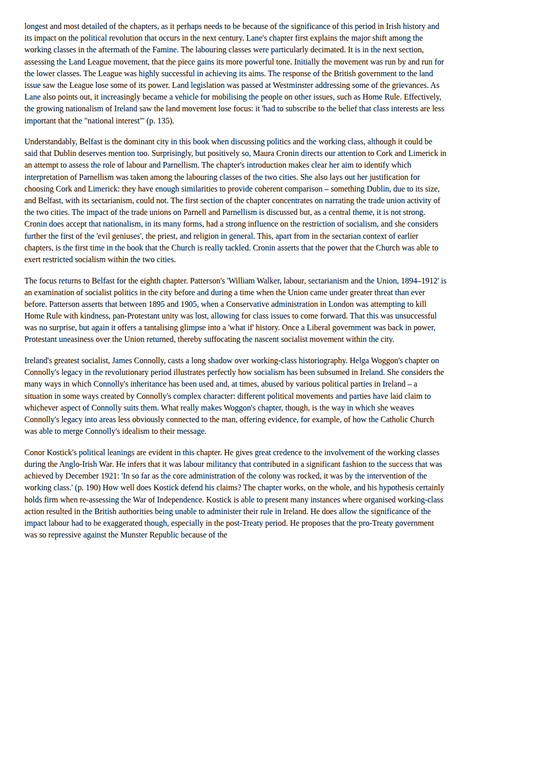longest and most detailed of the chapters, as it perhaps needs to be because of the significance of this period in Irish history and its impact on the political revolution that occurs in the next century. Lane's chapter first explains the major shift among the working classes in the aftermath of the Famine. The labouring classes were particularly decimated. It is in the next section, assessing the Land League movement, that the piece gains its more powerful tone. Initially the movement was run by and run for the lower classes. The League was highly successful in achieving its aims. The response of the British government to the land issue saw the League lose some of its power. Land legislation was passed at Westminster addressing some of the grievances. As Lane also points out, it increasingly became a vehicle for mobilising the people on other issues, such as Home Rule. Effectively, the growing nationalism of Ireland saw the land movement lose focus: it 'had to subscribe to the belief that class interests are less important that the "national interest"' (p. 135).
Understandably, Belfast is the dominant city in this book when discussing politics and the working class, although it could be said that Dublin deserves mention too. Surprisingly, but positively so, Maura Cronin directs our attention to Cork and Limerick in an attempt to assess the role of labour and Parnellism. The chapter's introduction makes clear her aim to identify which interpretation of Parnellism was taken among the labouring classes of the two cities. She also lays out her justification for choosing Cork and Limerick: they have enough similarities to provide coherent comparison – something Dublin, due to its size, and Belfast, with its sectarianism, could not. The first section of the chapter concentrates on narrating the trade union activity of the two cities. The impact of the trade unions on Parnell and Parnellism is discussed but, as a central theme, it is not strong. Cronin does accept that nationalism, in its many forms, had a strong influence on the restriction of socialism, and she considers further the first of the 'evil geniuses', the priest, and religion in general. This, apart from in the sectarian context of earlier chapters, is the first time in the book that the Church is really tackled. Cronin asserts that the power that the Church was able to exert restricted socialism within the two cities.
The focus returns to Belfast for the eighth chapter. Patterson's 'William Walker, labour, sectarianism and the Union, 1894–1912' is an examination of socialist politics in the city before and during a time when the Union came under greater threat than ever before. Patterson asserts that between 1895 and 1905, when a Conservative administration in London was attempting to kill Home Rule with kindness, pan-Protestant unity was lost, allowing for class issues to come forward. That this was unsuccessful was no surprise, but again it offers a tantalising glimpse into a 'what if' history. Once a Liberal government was back in power, Protestant uneasiness over the Union returned, thereby suffocating the nascent socialist movement within the city.
Ireland's greatest socialist, James Connolly, casts a long shadow over working-class historiography. Helga Woggon's chapter on Connolly's legacy in the revolutionary period illustrates perfectly how socialism has been subsumed in Ireland. She considers the many ways in which Connolly's inheritance has been used and, at times, abused by various political parties in Ireland – a situation in some ways created by Connolly's complex character: different political movements and parties have laid claim to whichever aspect of Connolly suits them. What really makes Woggon's chapter, though, is the way in which she weaves Connolly's legacy into areas less obviously connected to the man, offering evidence, for example, of how the Catholic Church was able to merge Connolly's idealism to their message.
Conor Kostick's political leanings are evident in this chapter. He gives great credence to the involvement of the working classes during the Anglo-Irish War. He infers that it was labour militancy that contributed in a significant fashion to the success that was achieved by December 1921: 'In so far as the core administration of the colony was rocked, it was by the intervention of the working class.' (p. 190) How well does Kostick defend his claims? The chapter works, on the whole, and his hypothesis certainly holds firm when re-assessing the War of Independence. Kostick is able to present many instances where organised working-class action resulted in the British authorities being unable to administer their rule in Ireland. He does allow the significance of the impact labour had to be exaggerated though, especially in the post-Treaty period. He proposes that the pro-Treaty government was so repressive against the Munster Republic because of the